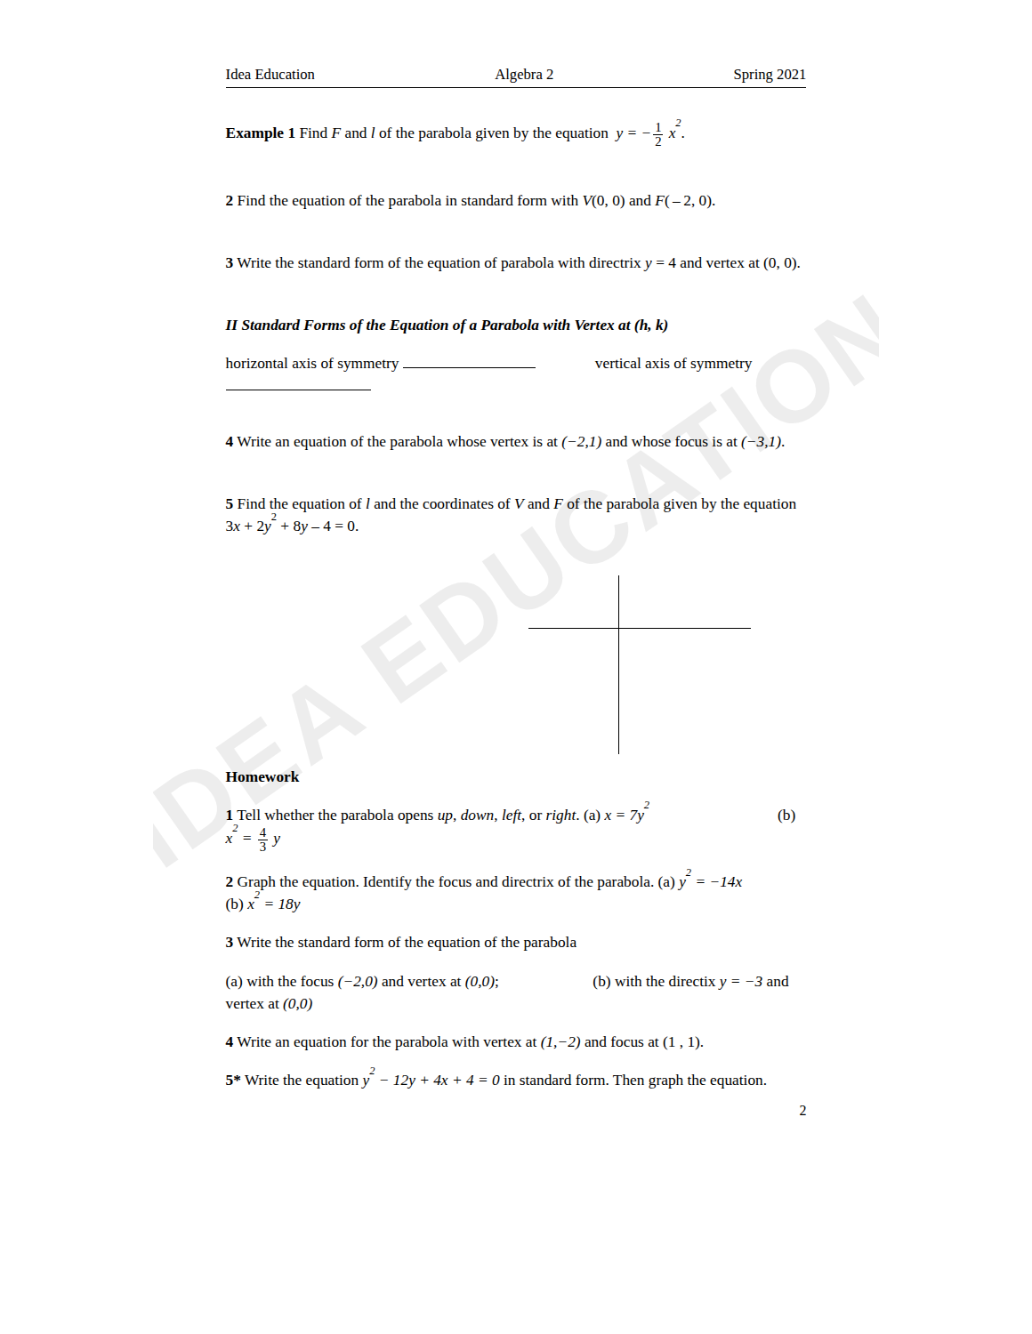IDEA EDUCATION
Idea Education
Algebra 2
Spring 2021
Example 1 Find F and l of the parabola given by the equation y = −12 x2.
2 Find the equation of the parabola in standard form with V(0, 0) and F( – 2, 0).
3 Write the standard form of the equation of parabola with directrix y = 4 and vertex at (0, 0).
II Standard Forms of the Equation of a Parabola with Vertex at (h, k)
horizontal axis of symmetry vertical axis of symmetry
4 Write an equation of the parabola whose vertex is at (−2,1) and whose focus is at (−3,1).
5 Find the equation of l and the coordinates of V and F of the parabola given by the equation 3x + 2y2 + 8y – 4 = 0.
Homework
1 Tell whether the parabola opens up, down, left, or right. (a) x = 7y2 (b) x2 = 43 y
2 Graph the equation. Identify the focus and directrix of the parabola. (a) y2 = −14x (b) x2 = 18y
3 Write the standard form of the equation of the parabola
(a) with the focus (−2,0) and vertex at (0,0); (b) with the directix y = −3 and vertex at (0,0)
4 Write an equation for the parabola with vertex at (1,−2) and focus at (1 , 1).
5* Write the equation y2 − 12y + 4x + 4 = 0 in standard form. Then graph the equation.
2